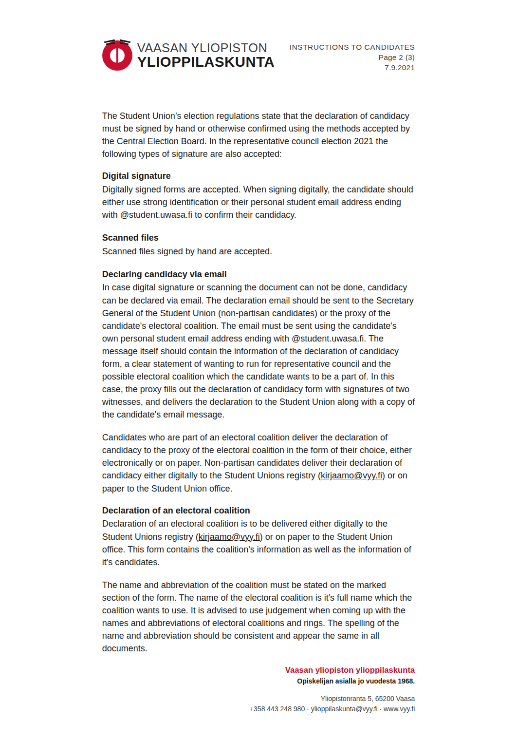VAASAN YLIOPISTON
YLIOPPILASKUNTA
INSTRUCTIONS TO CANDIDATES
Page 2 (3)
7.9.2021
The Student Union’s election regulations state that the declaration of candidacy must be signed by hand or otherwise confirmed using the methods accepted by the Central Election Board. In the representative council election 2021 the following types of signature are also accepted:
Digital signature
Digitally signed forms are accepted. When signing digitally, the candidate should either use strong identification or their personal student email address ending with @student.uwasa.fi to confirm their candidacy.
Scanned files
Scanned files signed by hand are accepted.
Declaring candidacy via email
In case digital signature or scanning the document can not be done, candidacy can be declared via email. The declaration email should be sent to the Secretary General of the Student Union (non-partisan candidates) or the proxy of the candidate's electoral coalition. The email must be sent using the candidate's own personal student email address ending with @student.uwasa.fi. The message itself should contain the information of the declaration of candidacy form, a clear statement of wanting to run for representative council and the possible electoral coalition which the candidate wants to be a part of. In this case, the proxy fills out the declaration of candidacy form with signatures of two witnesses, and delivers the declaration to the Student Union along with a copy of the candidate's email message.
Candidates who are part of an electoral coalition deliver the declaration of candidacy to the proxy of the electoral coalition in the form of their choice, either electronically or on paper. Non-partisan candidates deliver their declaration of candidacy either digitally to the Student Unions registry (kirjaamo@vyy.fi) or on paper to the Student Union office.
Declaration of an electoral coalition
Declaration of an electoral coalition is to be delivered either digitally to the Student Unions registry (kirjaamo@vyy.fi) or on paper to the Student Union office. This form contains the coalition's information as well as the information of it's candidates.
The name and abbreviation of the coalition must be stated on the marked section of the form. The name of the electoral coalition is it's full name which the coalition wants to use. It is advised to use judgement when coming up with the names and abbreviations of electoral coalitions and rings. The spelling of the name and abbreviation should be consistent and appear the same in all documents.
Vaasan yliopiston ylioppilaskunta
Opiskelijan asialla jo vuodesta 1968.
Yliopistonranta 5, 65200 Vaasa
+358 443 248 980 · ylioppilaskunta@vyy.fi · www.vyy.fi